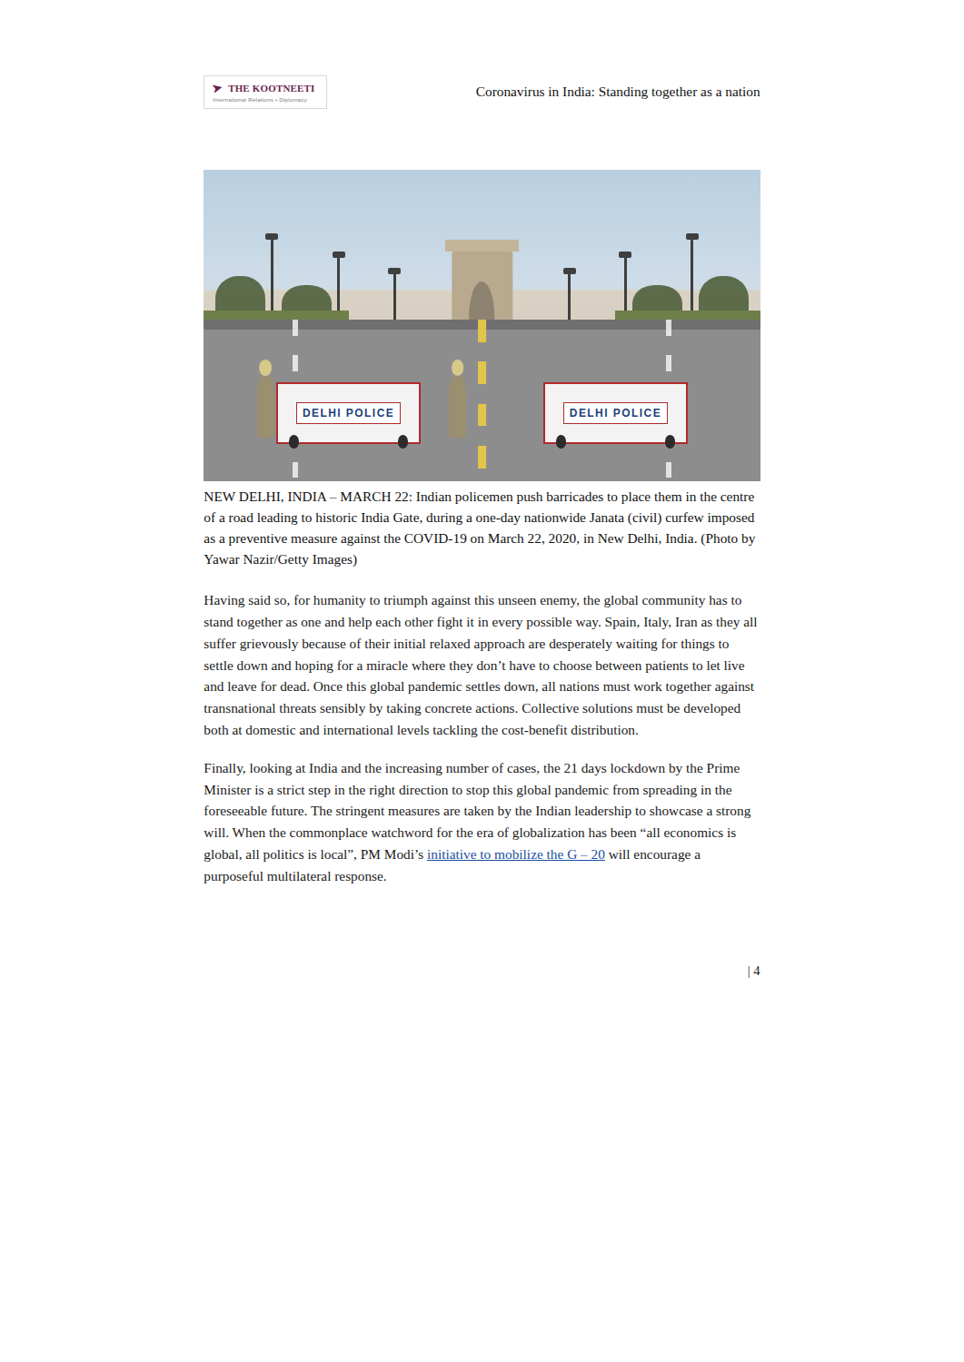➤ The Kootneeti
International Relations • Diplomacy
Coronavirus in India: Standing together as a nation
DELHI POLICE
DELHI POLICE
NEW DELHI, INDIA – MARCH 22: Indian policemen push barricades to place them in the centre of a road leading to historic India Gate, during a one-day nationwide Janata (civil) curfew imposed as a preventive measure against the COVID-19 on March 22, 2020, in New Delhi, India. (Photo by Yawar Nazir/Getty Images)
Having said so, for humanity to triumph against this unseen enemy, the global community has to stand together as one and help each other fight it in every possible way. Spain, Italy, Iran as they all suffer grievously because of their initial relaxed approach are desperately waiting for things to settle down and hoping for a miracle where they don’t have to choose between patients to let live and leave for dead. Once this global pandemic settles down, all nations must work together against transnational threats sensibly by taking concrete actions. Collective solutions must be developed both at domestic and international levels tackling the cost-benefit distribution.
Finally, looking at India and the increasing number of cases, the 21 days lockdown by the Prime Minister is a strict step in the right direction to stop this global pandemic from spreading in the foreseeable future. The stringent measures are taken by the Indian leadership to showcase a strong will. When the commonplace watchword for the era of globalization has been “all economics is global, all politics is local”, PM Modi’s initiative to mobilize the G – 20 will encourage a purposeful multilateral response.
| 4